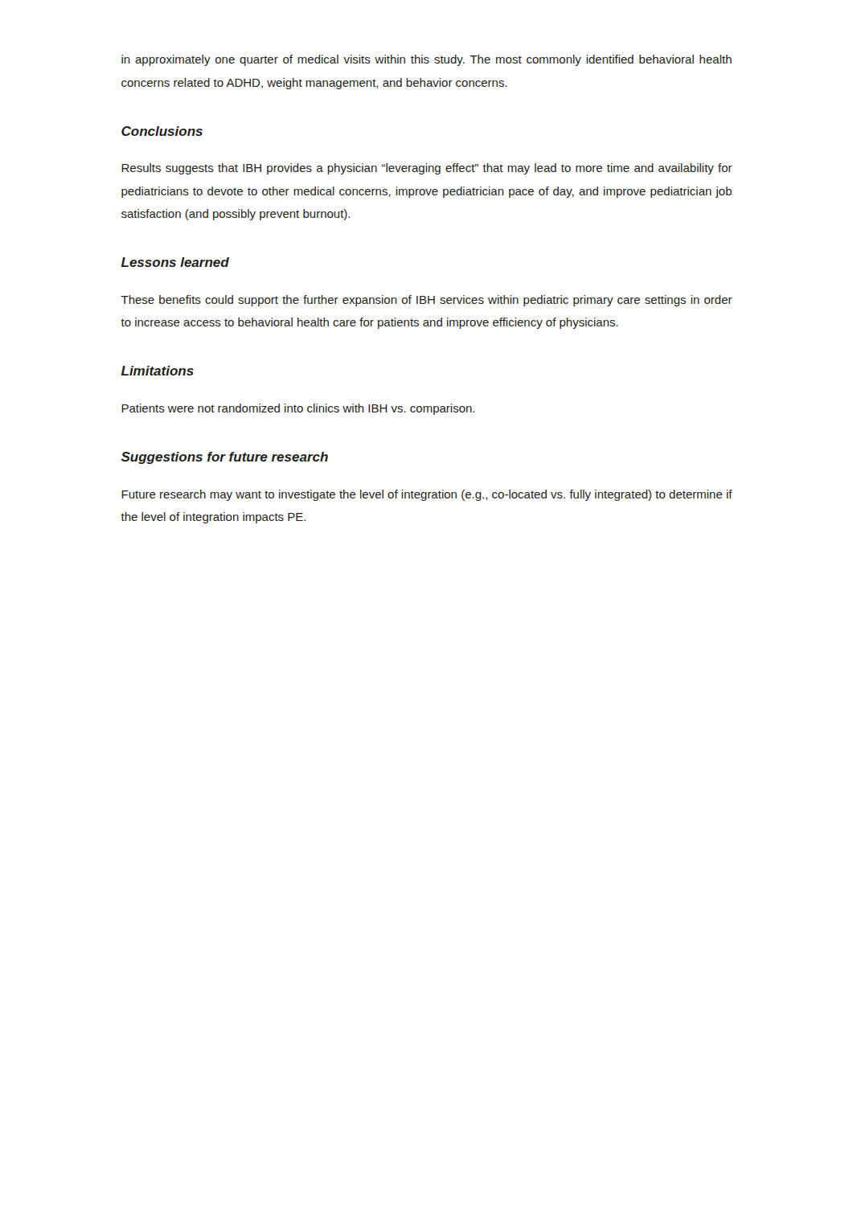in approximately one quarter of medical visits within this study. The most commonly identified behavioral health concerns related to ADHD, weight management, and behavior concerns.
Conclusions
Results suggests that IBH provides a physician “leveraging effect” that may lead to more time and availability for pediatricians to devote to other medical concerns, improve pediatrician pace of day, and improve pediatrician job satisfaction (and possibly prevent burnout).
Lessons learned
These benefits could support the further expansion of IBH services within pediatric primary care settings in order to increase access to behavioral health care for patients and improve efficiency of physicians.
Limitations
Patients were not randomized into clinics with IBH vs. comparison.
Suggestions for future research
Future research may want to investigate the level of integration (e.g., co-located vs. fully integrated) to determine if the level of integration impacts PE.